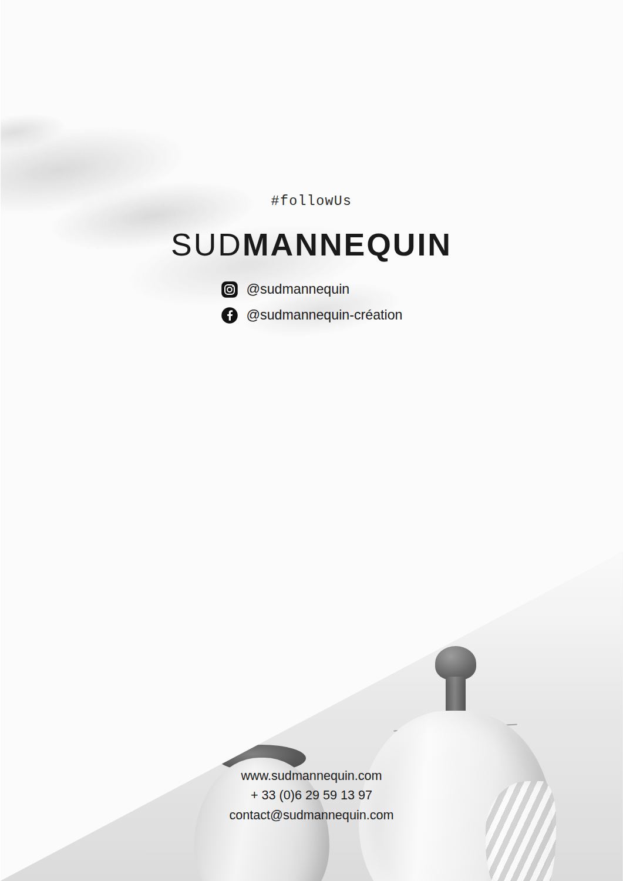#followUs
SUD MANNEQUIN
@sudmannequin @sudmannequin-création
www.sudmannequin.com
+ 33 (0)6 29 59 13 97
contact@sudmannequin.com